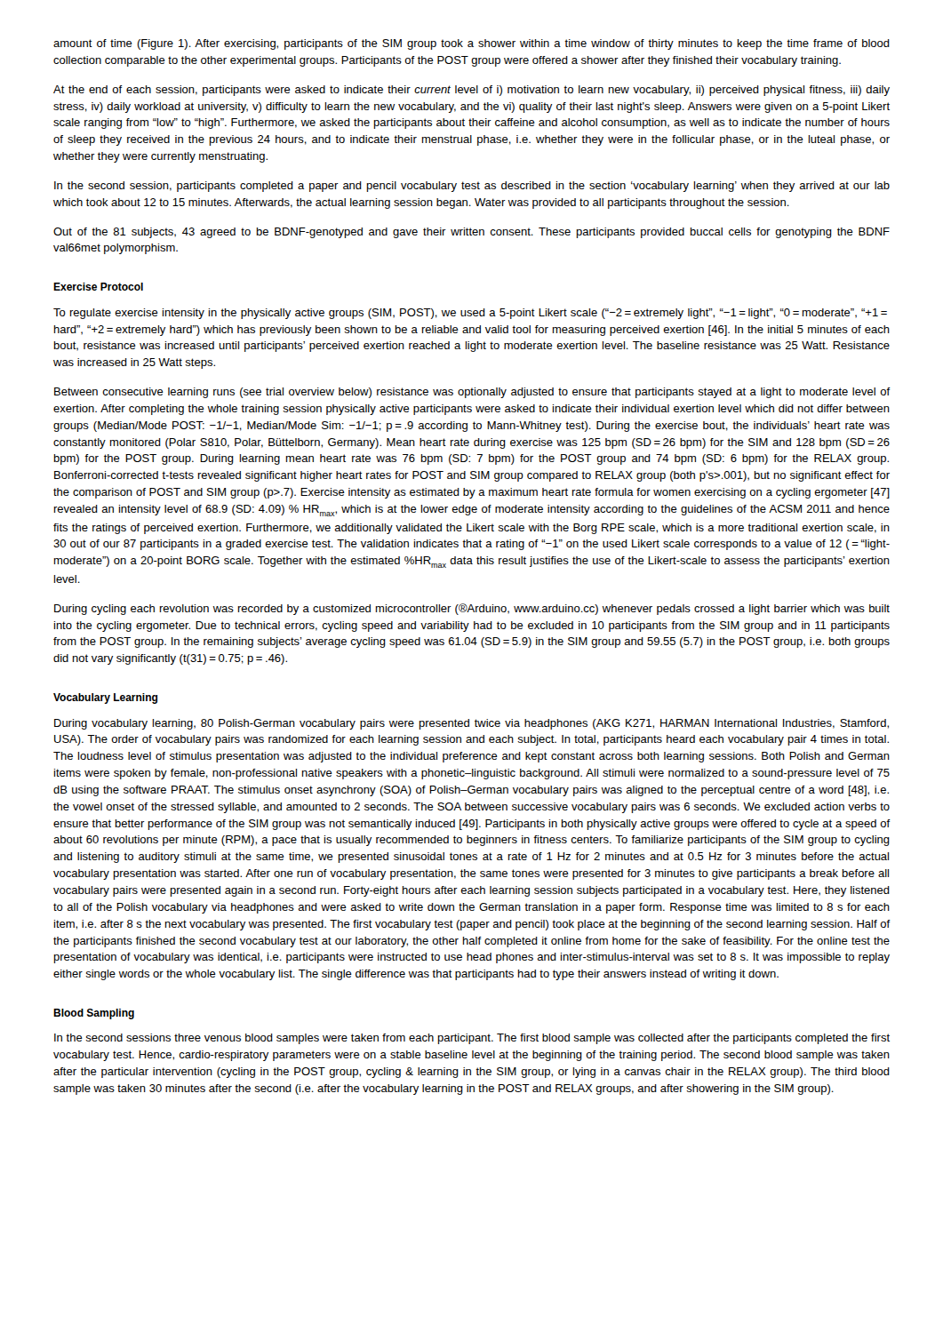amount of time (Figure 1). After exercising, participants of the SIM group took a shower within a time window of thirty minutes to keep the time frame of blood collection comparable to the other experimental groups. Participants of the POST group were offered a shower after they finished their vocabulary training.
At the end of each session, participants were asked to indicate their current level of i) motivation to learn new vocabulary, ii) perceived physical fitness, iii) daily stress, iv) daily workload at university, v) difficulty to learn the new vocabulary, and the vi) quality of their last night's sleep. Answers were given on a 5-point Likert scale ranging from “low” to “high”. Furthermore, we asked the participants about their caffeine and alcohol consumption, as well as to indicate the number of hours of sleep they received in the previous 24 hours, and to indicate their menstrual phase, i.e. whether they were in the follicular phase, or in the luteal phase, or whether they were currently menstruating.
In the second session, participants completed a paper and pencil vocabulary test as described in the section ‘vocabulary learning’ when they arrived at our lab which took about 12 to 15 minutes. Afterwards, the actual learning session began. Water was provided to all participants throughout the session.
Out of the 81 subjects, 43 agreed to be BDNF-genotyped and gave their written consent. These participants provided buccal cells for genotyping the BDNF val66met polymorphism.
Exercise Protocol
To regulate exercise intensity in the physically active groups (SIM, POST), we used a 5-point Likert scale (“−2 = extremely light”, “−1 = light”, “0 = moderate”, “+1 = hard”, “+2 = extremely hard”) which has previously been shown to be a reliable and valid tool for measuring perceived exertion [46]. In the initial 5 minutes of each bout, resistance was increased until participants’ perceived exertion reached a light to moderate exertion level. The baseline resistance was 25 Watt. Resistance was increased in 25 Watt steps.
Between consecutive learning runs (see trial overview below) resistance was optionally adjusted to ensure that participants stayed at a light to moderate level of exertion. After completing the whole training session physically active participants were asked to indicate their individual exertion level which did not differ between groups (Median/Mode POST: −1/−1, Median/Mode Sim: −1/−1; p = .9 according to Mann-Whitney test). During the exercise bout, the individuals’ heart rate was constantly monitored (Polar S810, Polar, Büttelborn, Germany). Mean heart rate during exercise was 125 bpm (SD = 26 bpm) for the SIM and 128 bpm (SD = 26 bpm) for the POST group. During learning mean heart rate was 76 bpm (SD: 7 bpm) for the POST group and 74 bpm (SD: 6 bpm) for the RELAX group. Bonferroni-corrected t-tests revealed significant higher heart rates for POST and SIM group compared to RELAX group (both p's>.001), but no significant effect for the comparison of POST and SIM group (p>.7). Exercise intensity as estimated by a maximum heart rate formula for women exercising on a cycling ergometer [47] revealed an intensity level of 68.9 (SD: 4.09) % HRmax, which is at the lower edge of moderate intensity according to the guidelines of the ACSM 2011 and hence fits the ratings of perceived exertion. Furthermore, we additionally validated the Likert scale with the Borg RPE scale, which is a more traditional exertion scale, in 30 out of our 87 participants in a graded exercise test. The validation indicates that a rating of “−1” on the used Likert scale corresponds to a value of 12 ( = “light-moderate”) on a 20-point BORG scale. Together with the estimated %HRmax data this result justifies the use of the Likert-scale to assess the participants’ exertion level.
During cycling each revolution was recorded by a customized microcontroller (®Arduino, www.arduino.cc) whenever pedals crossed a light barrier which was built into the cycling ergometer. Due to technical errors, cycling speed and variability had to be excluded in 10 participants from the SIM group and in 11 participants from the POST group. In the remaining subjects’ average cycling speed was 61.04 (SD = 5.9) in the SIM group and 59.55 (5.7) in the POST group, i.e. both groups did not vary significantly (t(31) = 0.75; p = .46).
Vocabulary Learning
During vocabulary learning, 80 Polish-German vocabulary pairs were presented twice via headphones (AKG K271, HARMAN International Industries, Stamford, USA). The order of vocabulary pairs was randomized for each learning session and each subject. In total, participants heard each vocabulary pair 4 times in total. The loudness level of stimulus presentation was adjusted to the individual preference and kept constant across both learning sessions. Both Polish and German items were spoken by female, non-professional native speakers with a phonetic–linguistic background. All stimuli were normalized to a sound-pressure level of 75 dB using the software PRAAT. The stimulus onset asynchrony (SOA) of Polish–German vocabulary pairs was aligned to the perceptual centre of a word [48], i.e. the vowel onset of the stressed syllable, and amounted to 2 seconds. The SOA between successive vocabulary pairs was 6 seconds. We excluded action verbs to ensure that better performance of the SIM group was not semantically induced [49]. Participants in both physically active groups were offered to cycle at a speed of about 60 revolutions per minute (RPM), a pace that is usually recommended to beginners in fitness centers. To familiarize participants of the SIM group to cycling and listening to auditory stimuli at the same time, we presented sinusoidal tones at a rate of 1 Hz for 2 minutes and at 0.5 Hz for 3 minutes before the actual vocabulary presentation was started. After one run of vocabulary presentation, the same tones were presented for 3 minutes to give participants a break before all vocabulary pairs were presented again in a second run. Forty-eight hours after each learning session subjects participated in a vocabulary test. Here, they listened to all of the Polish vocabulary via headphones and were asked to write down the German translation in a paper form. Response time was limited to 8 s for each item, i.e. after 8 s the next vocabulary was presented. The first vocabulary test (paper and pencil) took place at the beginning of the second learning session. Half of the participants finished the second vocabulary test at our laboratory, the other half completed it online from home for the sake of feasibility. For the online test the presentation of vocabulary was identical, i.e. participants were instructed to use head phones and inter-stimulus-interval was set to 8 s. It was impossible to replay either single words or the whole vocabulary list. The single difference was that participants had to type their answers instead of writing it down.
Blood Sampling
In the second sessions three venous blood samples were taken from each participant. The first blood sample was collected after the participants completed the first vocabulary test. Hence, cardio-respiratory parameters were on a stable baseline level at the beginning of the training period. The second blood sample was taken after the particular intervention (cycling in the POST group, cycling & learning in the SIM group, or lying in a canvas chair in the RELAX group). The third blood sample was taken 30 minutes after the second (i.e. after the vocabulary learning in the POST and RELAX groups, and after showering in the SIM group).